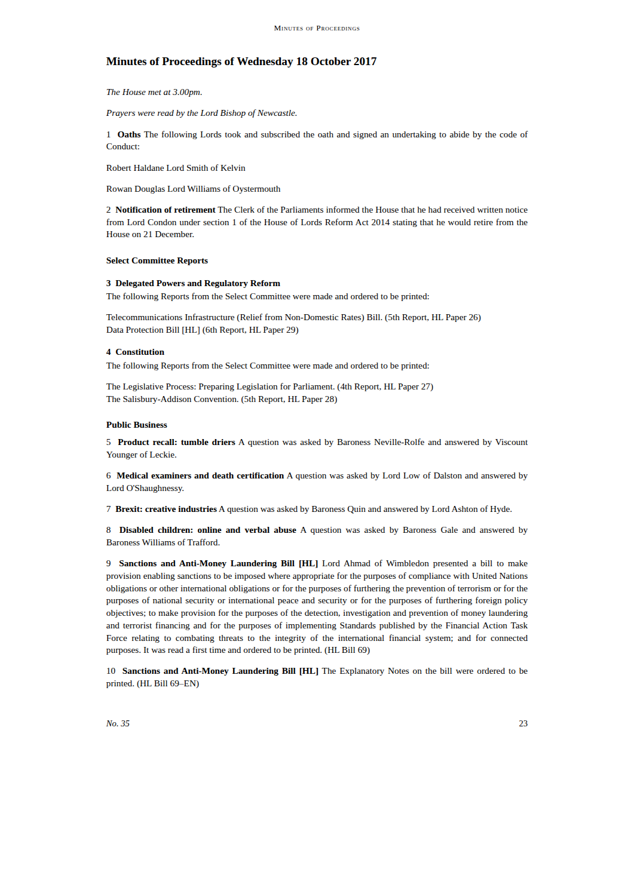Minutes of Proceedings
Minutes of Proceedings of Wednesday 18 October 2017
The House met at 3.00pm.
Prayers were read by the Lord Bishop of Newcastle.
1 Oaths The following Lords took and subscribed the oath and signed an undertaking to abide by the code of Conduct:
Robert Haldane Lord Smith of Kelvin
Rowan Douglas Lord Williams of Oystermouth
2 Notification of retirement The Clerk of the Parliaments informed the House that he had received written notice from Lord Condon under section 1 of the House of Lords Reform Act 2014 stating that he would retire from the House on 21 December.
Select Committee Reports
3 Delegated Powers and Regulatory Reform
The following Reports from the Select Committee were made and ordered to be printed:
Telecommunications Infrastructure (Relief from Non-Domestic Rates) Bill. (5th Report, HL Paper 26)
Data Protection Bill [HL] (6th Report, HL Paper 29)
4 Constitution
The following Reports from the Select Committee were made and ordered to be printed:
The Legislative Process: Preparing Legislation for Parliament. (4th Report, HL Paper 27)
The Salisbury-Addison Convention. (5th Report, HL Paper 28)
Public Business
5 Product recall: tumble driers A question was asked by Baroness Neville-Rolfe and answered by Viscount Younger of Leckie.
6 Medical examiners and death certification A question was asked by Lord Low of Dalston and answered by Lord O'Shaughnessy.
7 Brexit: creative industries A question was asked by Baroness Quin and answered by Lord Ashton of Hyde.
8 Disabled children: online and verbal abuse A question was asked by Baroness Gale and answered by Baroness Williams of Trafford.
9 Sanctions and Anti-Money Laundering Bill [HL] Lord Ahmad of Wimbledon presented a bill to make provision enabling sanctions to be imposed where appropriate for the purposes of compliance with United Nations obligations or other international obligations or for the purposes of furthering the prevention of terrorism or for the purposes of national security or international peace and security or for the purposes of furthering foreign policy objectives; to make provision for the purposes of the detection, investigation and prevention of money laundering and terrorist financing and for the purposes of implementing Standards published by the Financial Action Task Force relating to combating threats to the integrity of the international financial system; and for connected purposes. It was read a first time and ordered to be printed. (HL Bill 69)
10 Sanctions and Anti-Money Laundering Bill [HL] The Explanatory Notes on the bill were ordered to be printed. (HL Bill 69–EN)
No. 35 23